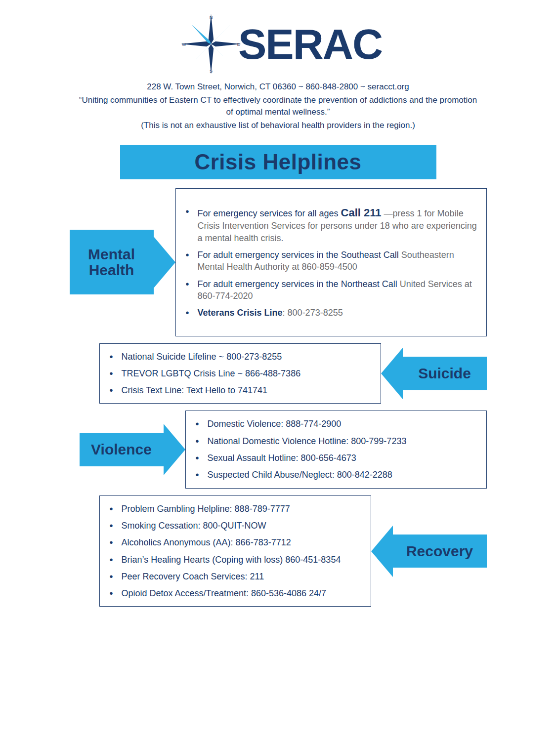N S W E SERAC
228 W. Town Street, Norwich, CT 06360 ~ 860-848-2800 ~ seracct.org
“Uniting communities of Eastern CT to effectively coordinate the prevention of addictions and the promotion of optimal mental wellness.”
(This is not an exhaustive list of behavioral health providers in the region.)
Crisis Helplines
Mental
Health
For emergency services for all ages Call 211 —press 1 for Mobile Crisis Intervention Services for persons under 18 who are experiencing a mental health crisis.
For adult emergency services in the Southeast Call Southeastern Mental Health Authority at 860-859-4500
For adult emergency services in the Northeast Call United Services at 860-774-2020
Veterans Crisis Line: 800-273-8255
Suicide
National Suicide Lifeline ~ 800-273-8255
TREVOR LGBTQ Crisis Line ~ 866-488-7386
Crisis Text Line: Text Hello to 741741
Violence
Domestic Violence: 888-774-2900
National Domestic Violence Hotline: 800-799-7233
Sexual Assault Hotline: 800-656-4673
Suspected Child Abuse/Neglect: 800-842-2288
Recovery
Problem Gambling Helpline: 888-789-7777
Smoking Cessation: 800-QUIT-NOW
Alcoholics Anonymous (AA): 866-783-7712
Brian’s Healing Hearts (Coping with loss) 860-451-8354
Peer Recovery Coach Services: 211
Opioid Detox Access/Treatment: 860-536-4086 24/7